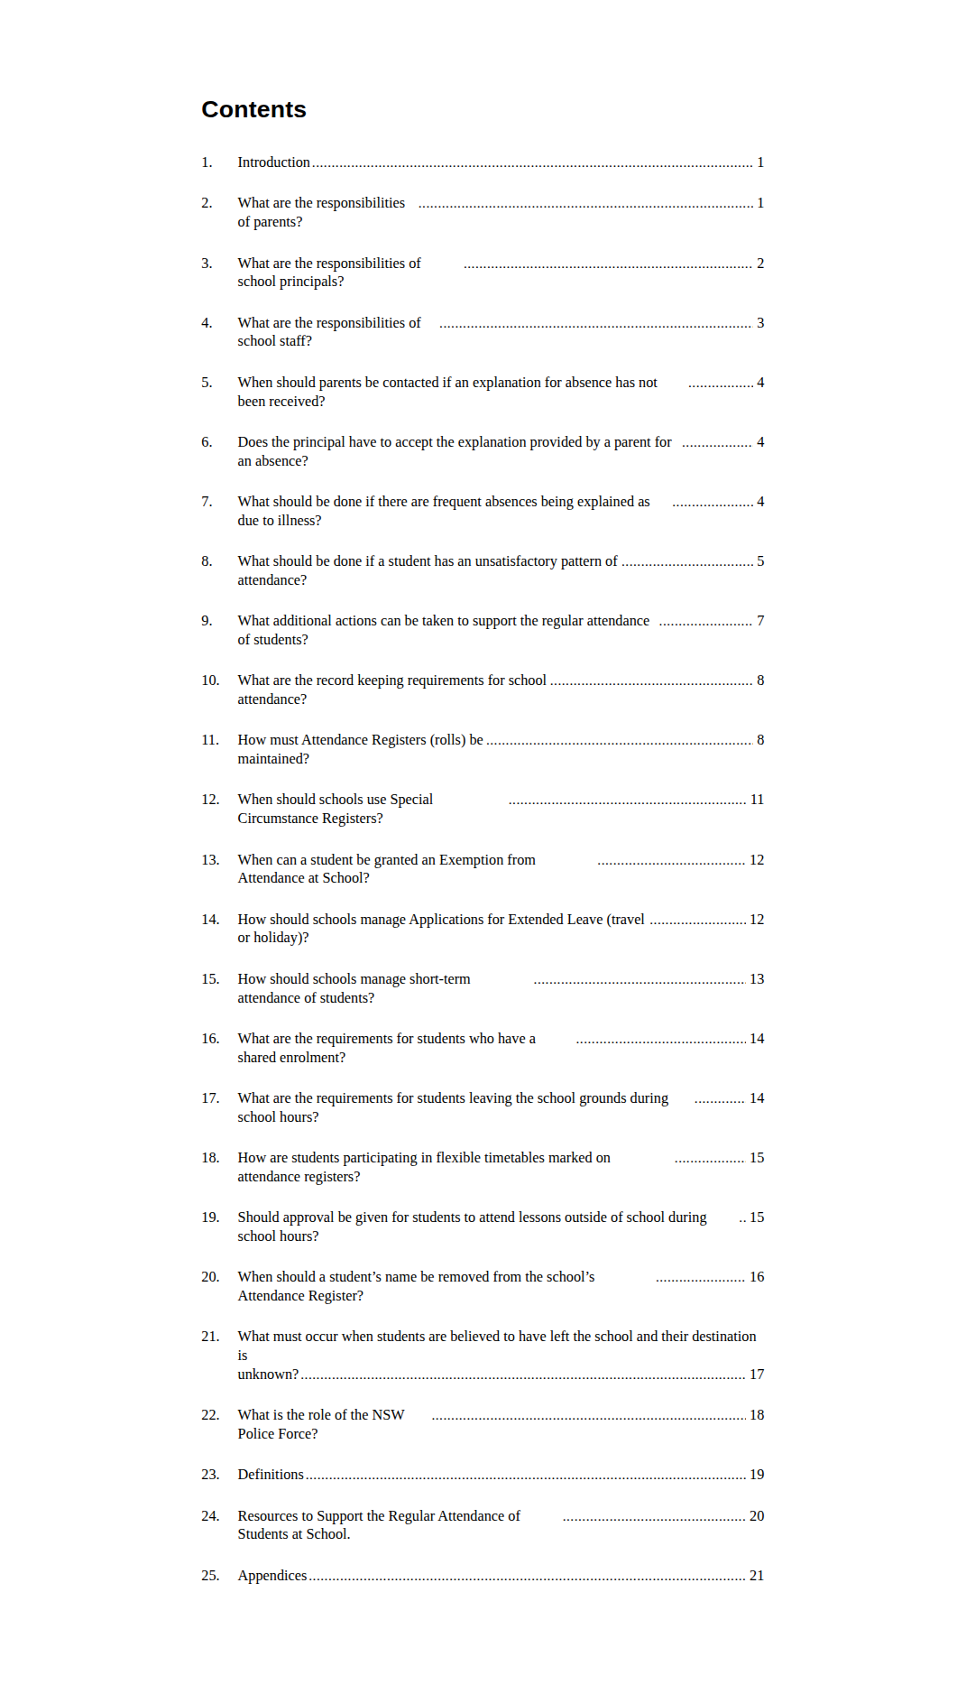Contents
1. Introduction ........................................................................................................................................................................... 1
2. What are the responsibilities of parents? ................................................................................................................. 1
3. What are the responsibilities of school principals? ................................................................................................. 2
4. What are the responsibilities of school staff? ......................................................................................................... 3
5. When should parents be contacted if an explanation for absence has not been received? ................... 4
6. Does the principal have to accept the explanation provided by a parent for an absence? ..................... 4
7. What should be done if there are frequent absences being explained as due to illness? ........................ 4
8. What should be done if a student has an unsatisfactory pattern of attendance? ........................................ 5
9. What additional actions can be taken to support the regular attendance of students? ............................ 7
10. What are the record keeping requirements for school attendance? ................................................................ 8
11. How must Attendance Registers (rolls) be maintained? ......................................................................................... 8
12. When should schools use Special Circumstance Registers? .............................................................................. 11
13. When can a student be granted an Exemption from Attendance at School? .............................................. 12
14. How should schools manage Applications for Extended Leave (travel or holiday)? ............................. 12
15. How should schools manage short-term attendance of students? ..................................................................... 13
16. What are the requirements for students who have a shared enrolment? ..................................................... 14
17. What are the requirements for students leaving the school grounds during school hours? ............... 14
18. How are students participating in flexible timetables marked on attendance registers? ..................... 15
19. Should approval be given for students to attend lessons outside of school during school hours? .. 15
20. When should a student’s name be removed from the school’s Attendance Register? ........................... 16
21. What must occur when students are believed to have left the school and their destination is unknown? ......................................................................................................................................................................................... 17
22. What is the role of the NSW Police Force? ......................................................................................................... 18
23. Definitions ......................................................................................................................................................................... 19
24. Resources to Support the Regular Attendance of Students at School. .......................................................... 20
25. Appendices ....................................................................................................................................................................... 21